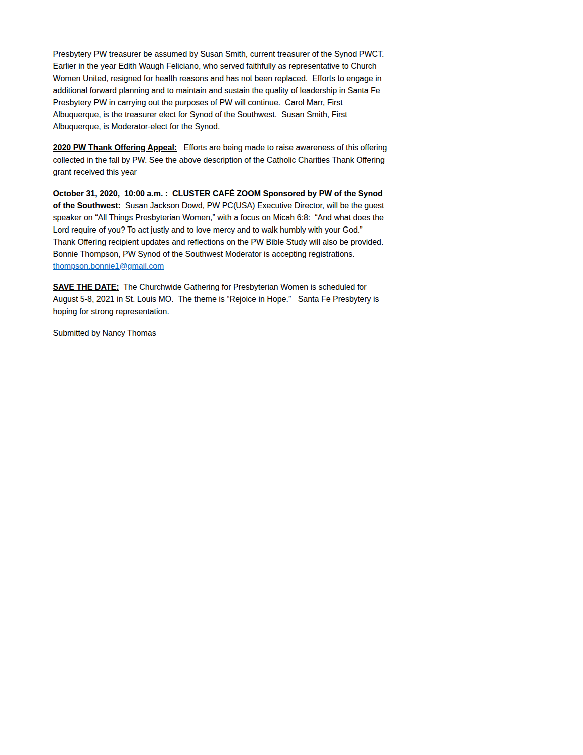Presbytery PW treasurer be assumed by Susan Smith, current treasurer of the Synod PWCT. Earlier in the year Edith Waugh Feliciano, who served faithfully as representative to Church Women United, resigned for health reasons and has not been replaced. Efforts to engage in additional forward planning and to maintain and sustain the quality of leadership in Santa Fe Presbytery PW in carrying out the purposes of PW will continue. Carol Marr, First Albuquerque, is the treasurer elect for Synod of the Southwest. Susan Smith, First Albuquerque, is Moderator-elect for the Synod.
2020 PW Thank Offering Appeal: Efforts are being made to raise awareness of this offering collected in the fall by PW. See the above description of the Catholic Charities Thank Offering grant received this year
October 31, 2020, 10:00 a.m. : CLUSTER CAFÉ ZOOM Sponsored by PW of the Synod of the Southwest: Susan Jackson Dowd, PW PC(USA) Executive Director, will be the guest speaker on “All Things Presbyterian Women,” with a focus on Micah 6:8: “And what does the Lord require of you? To act justly and to love mercy and to walk humbly with your God.” Thank Offering recipient updates and reflections on the PW Bible Study will also be provided. Bonnie Thompson, PW Synod of the Southwest Moderator is accepting registrations. thompson.bonnie1@gmail.com
SAVE THE DATE: The Churchwide Gathering for Presbyterian Women is scheduled for August 5-8, 2021 in St. Louis MO. The theme is “Rejoice in Hope.” Santa Fe Presbytery is hoping for strong representation.
Submitted by Nancy Thomas